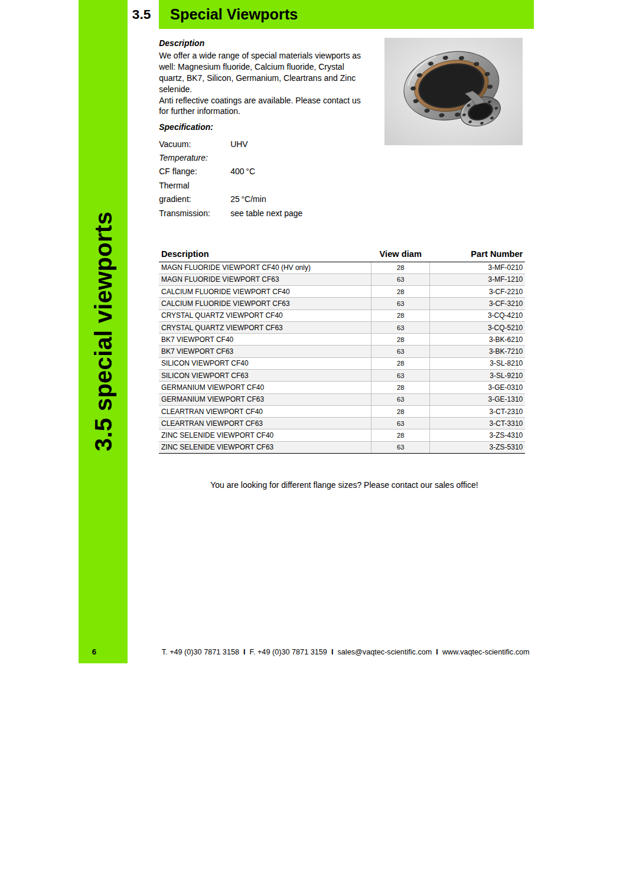3.5 special viewports
3.5
Special Viewports
Description
We offer a wide range of special materials viewports as well: Magnesium fluoride, Calcium fluoride, Crystal quartz, BK7, Silicon, Germanium, Cleartrans and Zinc selenide.
Anti reflective coatings are available. Please contact us for further information.
Specification:
| Vacuum: | UHV |
| Temperature: | |
| CF flange: | 400 °C |
| Thermal | |
| gradient: | 25 °C/min |
| Transmission: | see table next page |
| Description | View diam | Part Number |
| --- | --- | --- |
| MAGN FLUORIDE VIEWPORT CF40 (HV only) | 28 | 3-MF-0210 |
| MAGN FLUORIDE VIEWPORT CF63 | 63 | 3-MF-1210 |
| CALCIUM FLUORIDE VIEWPORT CF40 | 28 | 3-CF-2210 |
| CALCIUM FLUORIDE VIEWPORT CF63 | 63 | 3-CF-3210 |
| CRYSTAL QUARTZ VIEWPORT CF40 | 28 | 3-CQ-4210 |
| CRYSTAL QUARTZ VIEWPORT CF63 | 63 | 3-CQ-5210 |
| BK7 VIEWPORT CF40 | 28 | 3-BK-6210 |
| BK7 VIEWPORT CF63 | 63 | 3-BK-7210 |
| SILICON VIEWPORT CF40 | 28 | 3-SL-8210 |
| SILICON VIEWPORT CF63 | 63 | 3-SL-9210 |
| GERMANIUM VIEWPORT CF40 | 28 | 3-GE-0310 |
| GERMANIUM VIEWPORT CF63 | 63 | 3-GE-1310 |
| CLEARTRAN VIEWPORT CF40 | 28 | 3-CT-2310 |
| CLEARTRAN VIEWPORT CF63 | 63 | 3-CT-3310 |
| ZINC SELENIDE VIEWPORT CF40 | 28 | 3-ZS-4310 |
| ZINC SELENIDE VIEWPORT CF63 | 63 | 3-ZS-5310 |
You are looking for different flange sizes? Please contact our sales office!
6
T. +49 (0)30 7871 3158 I F. +49 (0)30 7871 3159 I sales@vaqtec-scientific.com I www.vaqtec-scientific.com